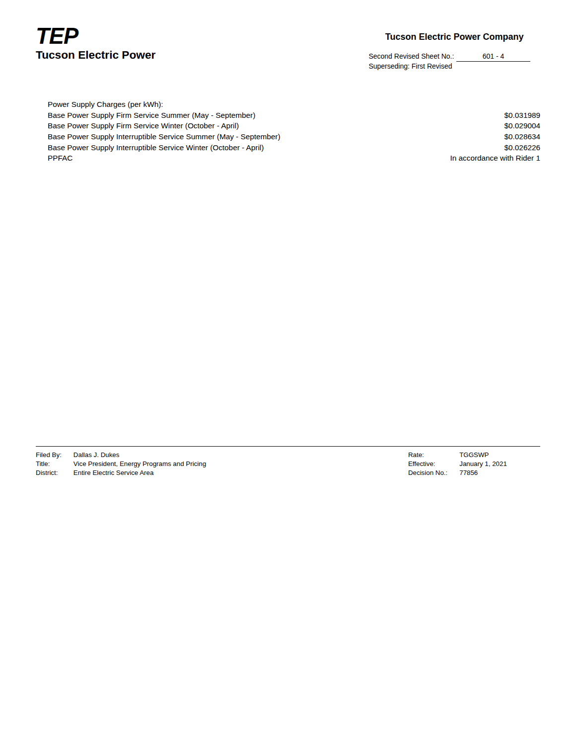TEP
Tucson Electric Power
Tucson Electric Power Company
Second Revised Sheet No.:601 - 4
Superseding: First Revised
Power Supply Charges (per kWh):
| Base Power Supply Firm Service Summer (May - September) | $0.031989 |
| Base Power Supply Firm Service Winter (October - April) | $0.029004 |
| Base Power Supply Interruptible Service Summer (May - September) | $0.028634 |
| Base Power Supply Interruptible Service Winter (October - April) | $0.026226 |
| PPFAC | In accordance with Rider 1 |
| Filed By: | Dallas J. Dukes |
| Title: | Vice President, Energy Programs and Pricing |
| District: | Entire Electric Service Area |
| Rate: | TGGSWP |
| Effective: | January 1, 2021 |
| Decision No.: | 77856 |